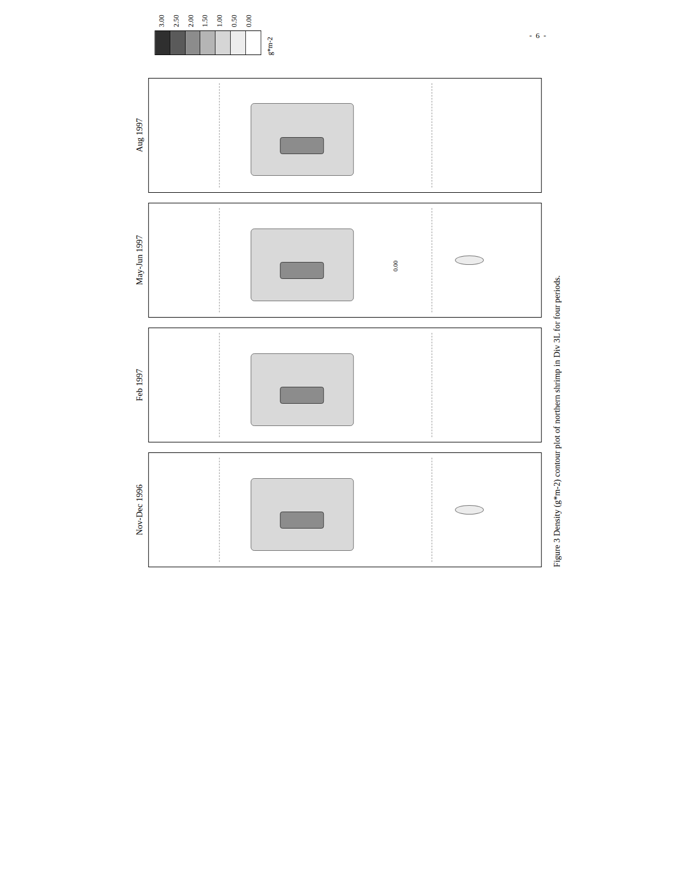- 6 -
Nov-Dec 1996
Feb 1997
May-Jun 1997
0.00
Aug 1997
3.00 2.50 2.00 1.50 1.00 0.50 0.00
g*m-2
Figure 3 Density (g*m-2) contour plot of northern shrimp in Div 3L for four periods.